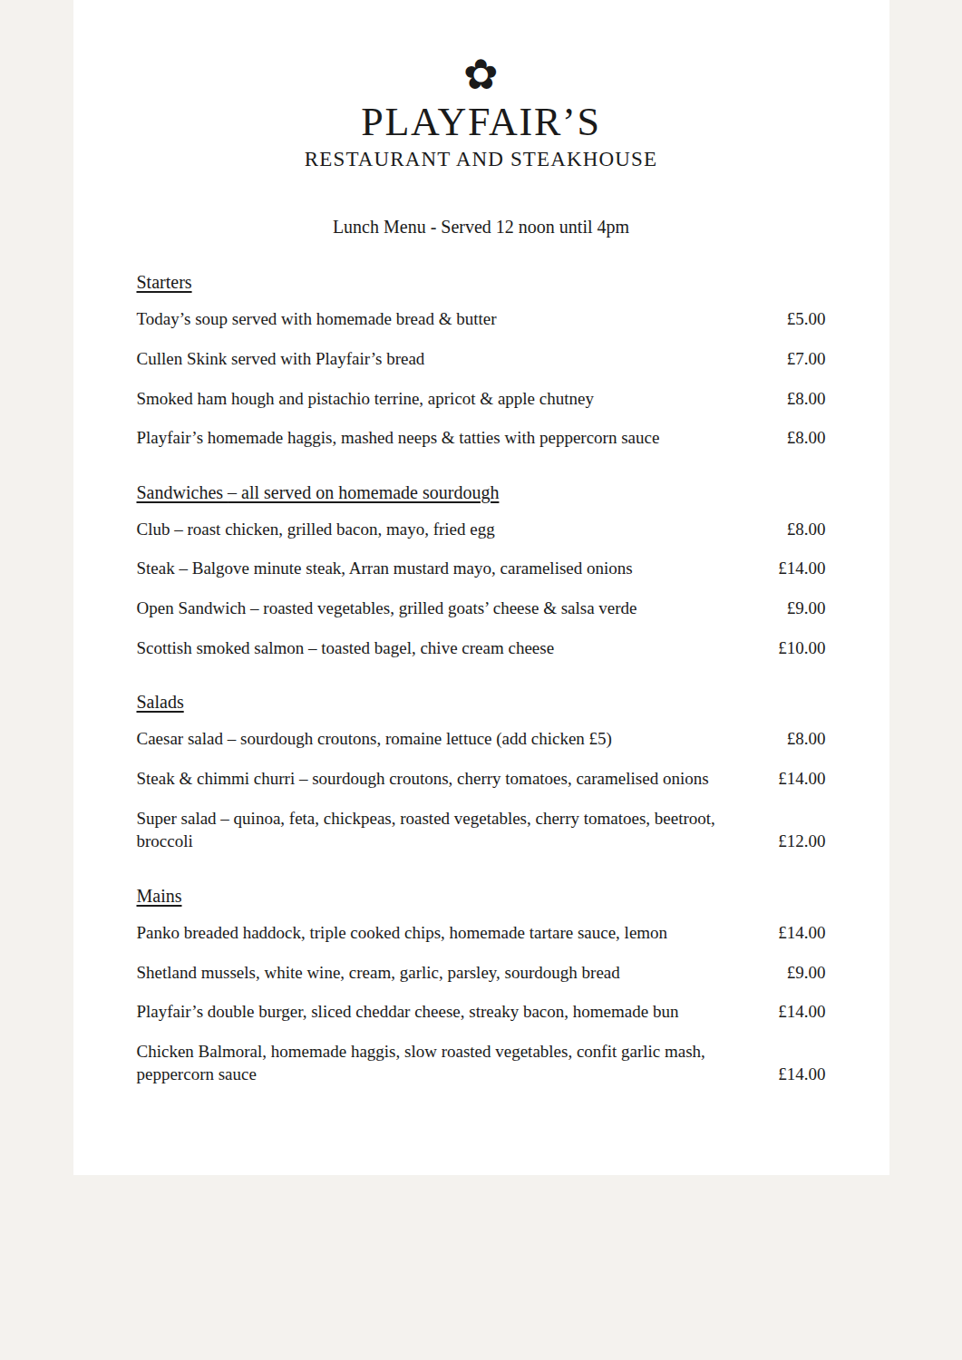✿
PLAYFAIR’S
RESTAURANT AND STEAKHOUSE
Lunch Menu - Served 12 noon until 4pm
Starters
Today’s soup served with homemade bread & butter £5.00
Cullen Skink served with Playfair’s bread £7.00
Smoked ham hough and pistachio terrine, apricot & apple chutney £8.00
Playfair’s homemade haggis, mashed neeps & tatties with peppercorn sauce £8.00
Sandwiches – all served on homemade sourdough
Club – roast chicken, grilled bacon, mayo, fried egg £8.00
Steak – Balgove minute steak, Arran mustard mayo, caramelised onions £14.00
Open Sandwich – roasted vegetables, grilled goats’ cheese & salsa verde £9.00
Scottish smoked salmon – toasted bagel, chive cream cheese £10.00
Salads
Caesar salad – sourdough croutons, romaine lettuce (add chicken £5) £8.00
Steak & chimmi churri – sourdough croutons, cherry tomatoes, caramelised onions £14.00
Super salad – quinoa, feta, chickpeas, roasted vegetables, cherry tomatoes, beetroot, broccoli £12.00
Mains
Panko breaded haddock, triple cooked chips, homemade tartare sauce, lemon £14.00
Shetland mussels, white wine, cream, garlic, parsley, sourdough bread £9.00
Playfair’s double burger, sliced cheddar cheese, streaky bacon, homemade bun £14.00
Chicken Balmoral, homemade haggis, slow roasted vegetables, confit garlic mash, peppercorn sauce £14.00